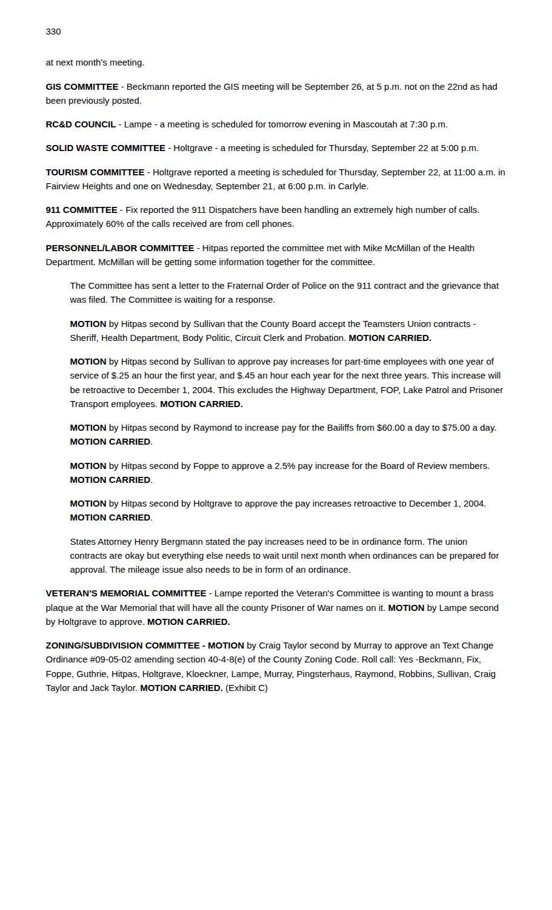330
at next month's meeting.
GIS COMMITTEE - Beckmann reported the GIS meeting will be September 26, at 5 p.m. not on the 22nd as had been previously posted.
RC&D COUNCIL - Lampe - a meeting is scheduled for tomorrow evening in Mascoutah at 7:30 p.m.
SOLID WASTE COMMITTEE - Holtgrave - a meeting is scheduled for Thursday, September 22 at 5:00 p.m.
TOURISM COMMITTEE - Holtgrave reported a meeting is scheduled for Thursday, September 22, at 11:00 a.m. in Fairview Heights and one on Wednesday, September 21, at 6:00 p.m. in Carlyle.
911 COMMITTEE - Fix reported the 911 Dispatchers have been handling an extremely high number of calls. Approximately 60% of the calls received are from cell phones.
PERSONNEL/LABOR COMMITTEE - Hitpas reported the committee met with Mike McMillan of the Health Department. McMillan will be getting some information together for the committee.
The Committee has sent a letter to the Fraternal Order of Police on the 911 contract and the grievance that was filed. The Committee is waiting for a response.
MOTION by Hitpas second by Sullivan that the County Board accept the Teamsters Union contracts - Sheriff, Health Department, Body Politic, Circuit Clerk and Probation. MOTION CARRIED.
MOTION by Hitpas second by Sullivan to approve pay increases for part-time employees with one year of service of $.25 an hour the first year, and $.45 an hour each year for the next three years. This increase will be retroactive to December 1, 2004. This excludes the Highway Department, FOP, Lake Patrol and Prisoner Transport employees. MOTION CARRIED.
MOTION by Hitpas second by Raymond to increase pay for the Bailiffs from $60.00 a day to $75.00 a day. MOTION CARRIED.
MOTION by Hitpas second by Foppe to approve a 2.5% pay increase for the Board of Review members. MOTION CARRIED.
MOTION by Hitpas second by Holtgrave to approve the pay increases retroactive to December 1, 2004. MOTION CARRIED.
States Attorney Henry Bergmann stated the pay increases need to be in ordinance form. The union contracts are okay but everything else needs to wait until next month when ordinances can be prepared for approval. The mileage issue also needs to be in form of an ordinance.
VETERAN'S MEMORIAL COMMITTEE - Lampe reported the Veteran's Committee is wanting to mount a brass plaque at the War Memorial that will have all the county Prisoner of War names on it. MOTION by Lampe second by Holtgrave to approve. MOTION CARRIED.
ZONING/SUBDIVISION COMMITTEE - MOTION by Craig Taylor second by Murray to approve an Text Change Ordinance #09-05-02 amending section 40-4-8(e) of the County Zoning Code. Roll call: Yes -Beckmann, Fix, Foppe, Guthrie, Hitpas, Holtgrave, Kloeckner, Lampe, Murray, Pingsterhaus, Raymond, Robbins, Sullivan, Craig Taylor and Jack Taylor. MOTION CARRIED. (Exhibit C)